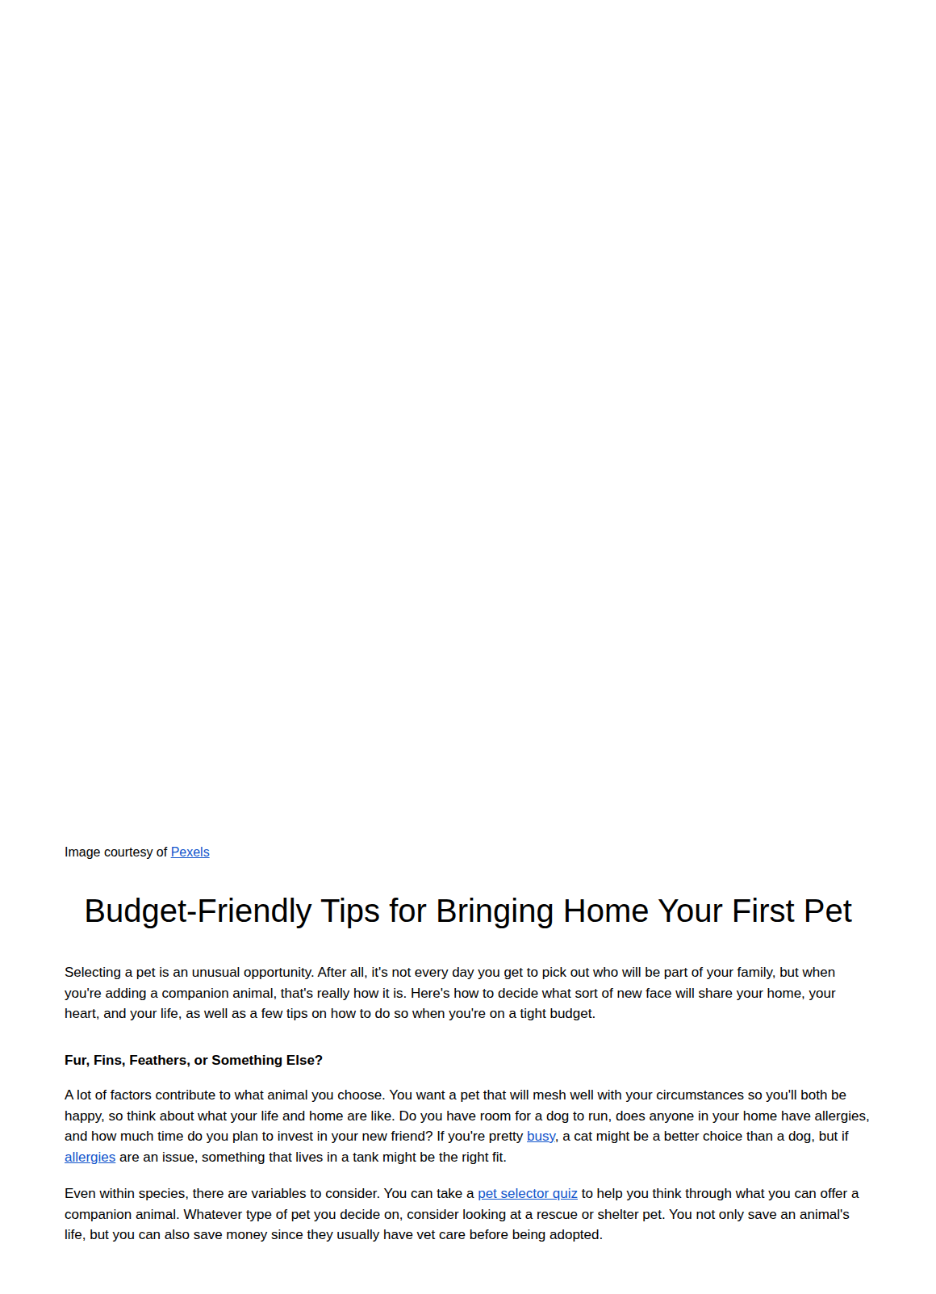Image courtesy of Pexels
Budget-Friendly Tips for Bringing Home Your First Pet
Selecting a pet is an unusual opportunity. After all, it's not every day you get to pick out who will be part of your family, but when you're adding a companion animal, that's really how it is. Here's how to decide what sort of new face will share your home, your heart, and your life, as well as a few tips on how to do so when you're on a tight budget.
Fur, Fins, Feathers, or Something Else?
A lot of factors contribute to what animal you choose. You want a pet that will mesh well with your circumstances so you'll both be happy, so think about what your life and home are like. Do you have room for a dog to run, does anyone in your home have allergies, and how much time do you plan to invest in your new friend? If you're pretty busy, a cat might be a better choice than a dog, but if allergies are an issue, something that lives in a tank might be the right fit.
Even within species, there are variables to consider. You can take a pet selector quiz to help you think through what you can offer a companion animal. Whatever type of pet you decide on, consider looking at a rescue or shelter pet. You not only save an animal's life, but you can also save money since they usually have vet care before being adopted.